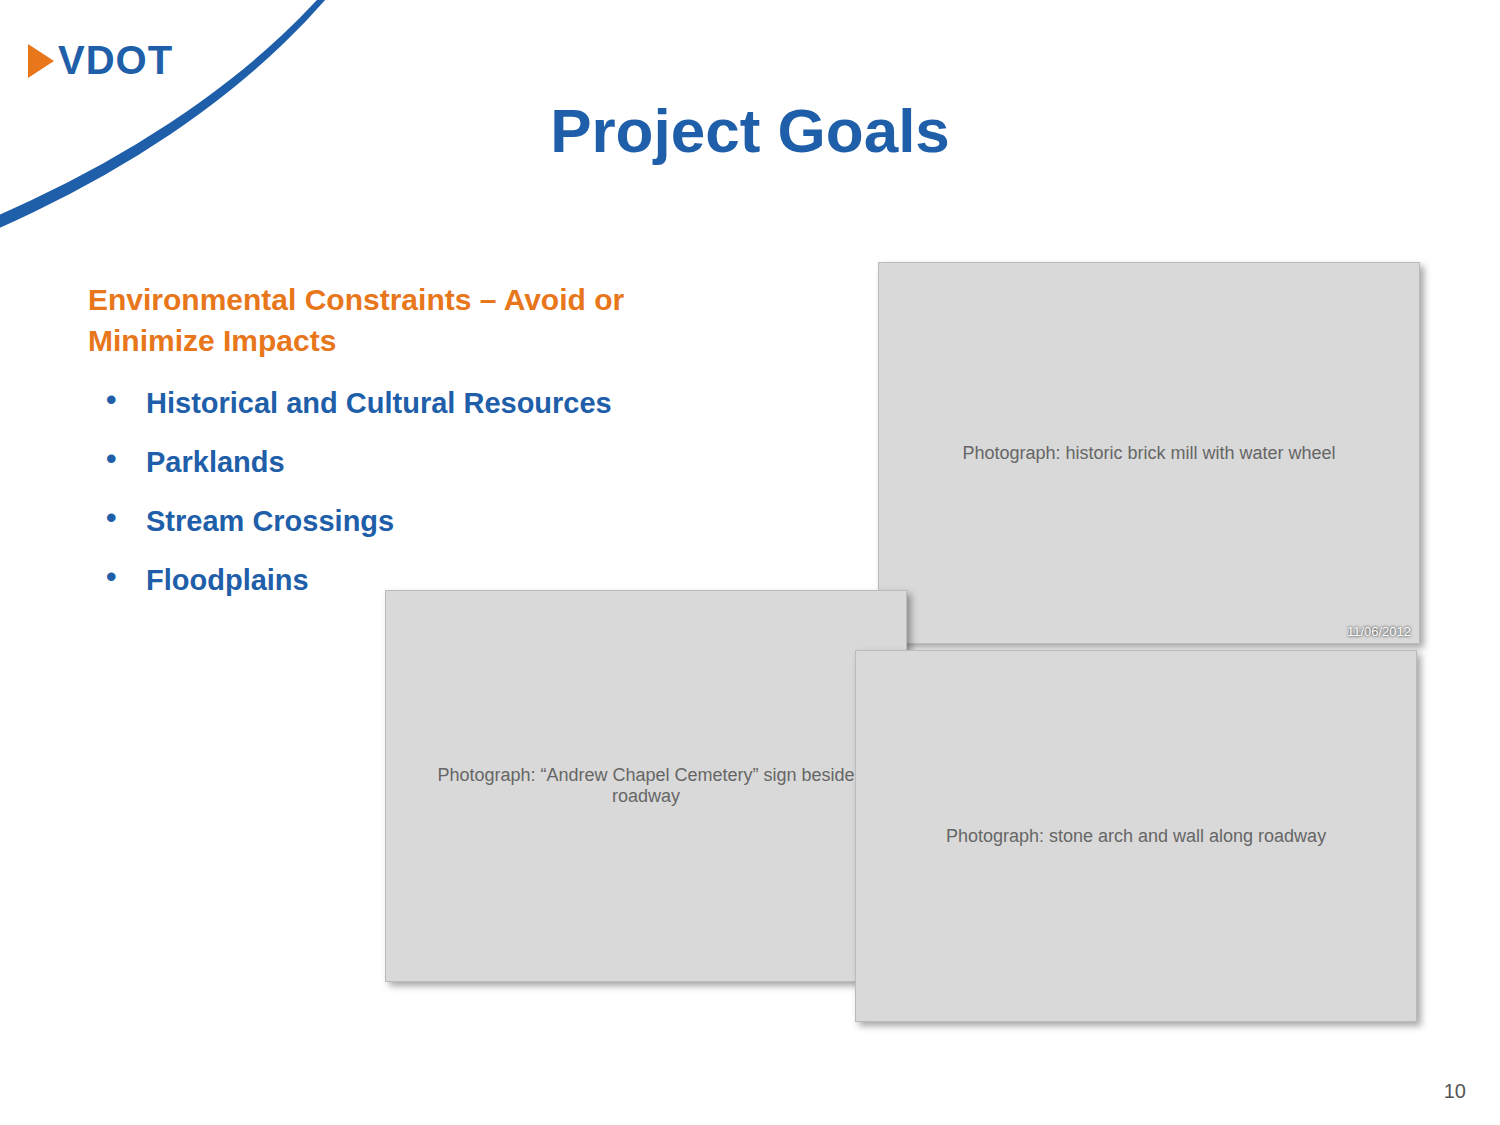VDOT
Project Goals
Environmental Constraints – Avoid or Minimize Impacts
Historical and Cultural Resources
Parklands
Stream Crossings
Floodplains
Photograph: historic brick mill with water wheel
11/06/2012
Photograph: “Andrew Chapel Cemetery” sign beside roadway
Photograph: stone arch and wall along roadway
10